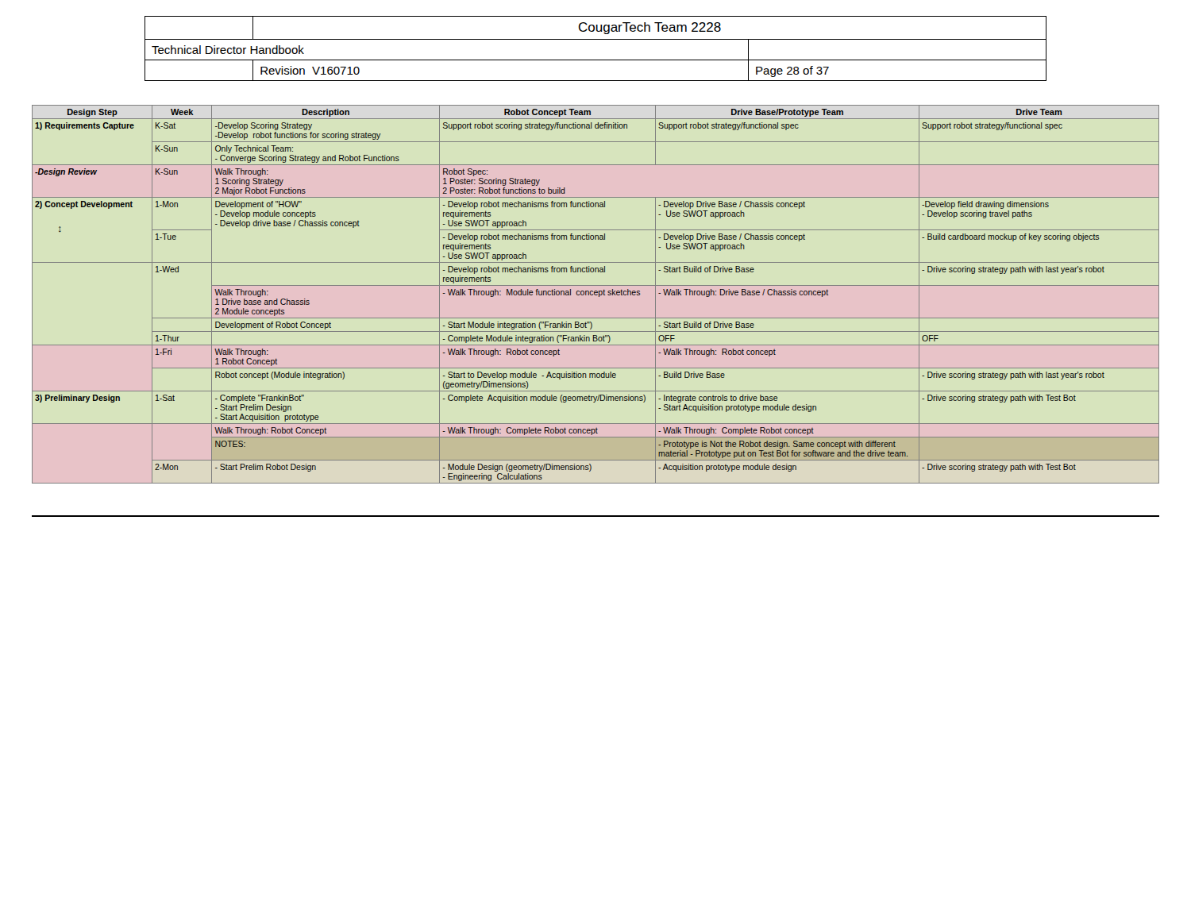| | CougarTech Team 2228 |
| Technical Director Handbook | |
| | Revision V160710 | Page 28 of 37 |
| Design Step | Week | Description | Robot Concept Team | Drive Base/Prototype Team | Drive Team |
| --- | --- | --- | --- | --- | --- |
| 1) Requirements Capture | K-Sat | -Develop Scoring Strategy -Develop robot functions for scoring strategy | Support robot scoring strategy/functional definition | Support robot strategy/functional spec | Support robot strategy/functional spec |
| K-Sun | Only Technical Team: - Converge Scoring Strategy and Robot Functions | | | |
| -Design Review | K-Sun | Walk Through: 1 Scoring Strategy 2 Major Robot Functions | Robot Spec: 1 Poster: Scoring Strategy 2 Poster: Robot functions to build | |
| 2) Concept Development ↕ | 1-Mon | Development of "HOW" - Develop module concepts - Develop drive base / Chassis concept | - Develop robot mechanisms from functional requirements - Use SWOT approach | - Develop Drive Base / Chassis concept - Use SWOT approach | -Develop field drawing dimensions - Develop scoring travel paths |
| 1-Tue | - Develop robot mechanisms from functional requirements - Use SWOT approach | - Develop Drive Base / Chassis concept - Use SWOT approach | - Build cardboard mockup of key scoring objects |
| | 1-Wed | | - Develop robot mechanisms from functional requirements | - Start Build of Drive Base | - Drive scoring strategy path with last year's robot |
| Walk Through: 1 Drive base and Chassis 2 Module concepts | - Walk Through: Module functional concept sketches | - Walk Through: Drive Base / Chassis concept | |
| | Development of Robot Concept | - Start Module integration ("Frankin Bot") | - Start Build of Drive Base | |
| 1-Thur | | - Complete Module integration ("Frankin Bot") | OFF | OFF |
| | 1-Fri | Walk Through: 1 Robot Concept | - Walk Through: Robot concept | - Walk Through: Robot concept | |
| | Robot concept (Module integration) | - Start to Develop module - Acquisition module (geometry/Dimensions) | - Build Drive Base | - Drive scoring strategy path with last year's robot |
| 3) Preliminary Design | 1-Sat | - Complete "FrankinBot" - Start Prelim Design - Start Acquisition prototype | - Complete Acquisition module (geometry/Dimensions) | - Integrate controls to drive base - Start Acquisition prototype module design | - Drive scoring strategy path with Test Bot |
| | | Walk Through: Robot Concept | - Walk Through: Complete Robot concept | - Walk Through: Complete Robot concept | |
| NOTES: | | - Prototype is Not the Robot design. Same concept with different material - Prototype put on Test Bot for software and the drive team. | |
| 2-Mon | - Start Prelim Robot Design | - Module Design (geometry/Dimensions) - Engineering Calculations | - Acquisition prototype module design | - Drive scoring strategy path with Test Bot |